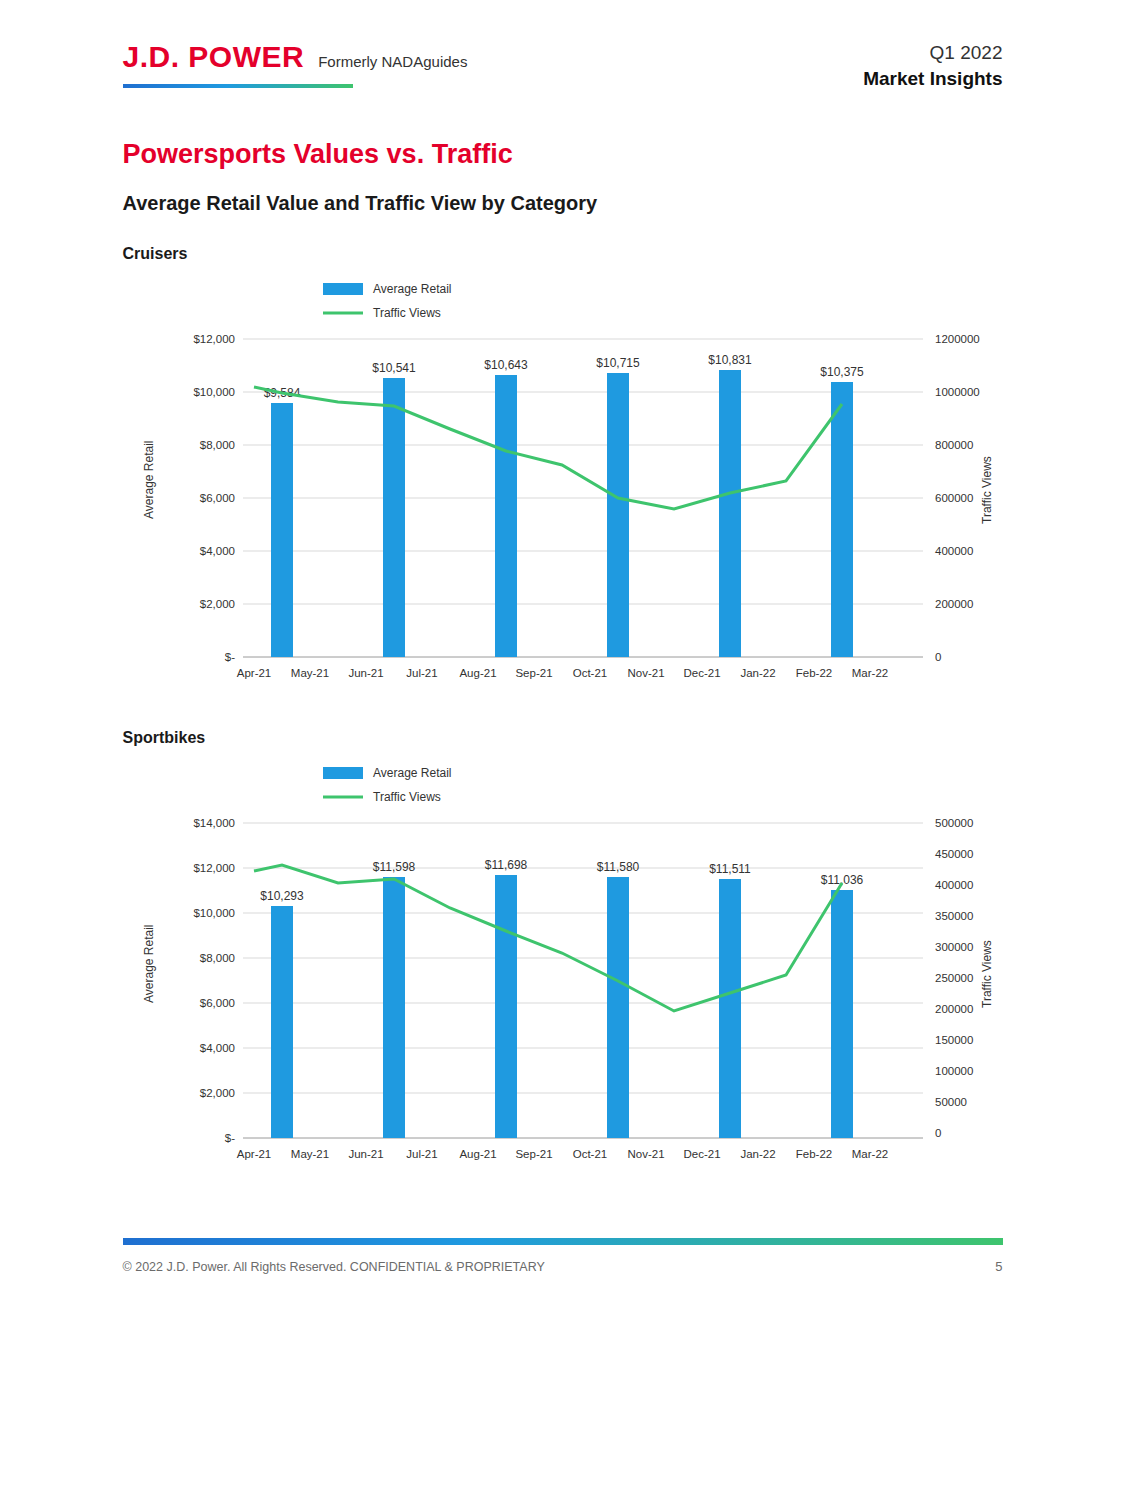J.D. POWER Formerly NADAguides
Q1 2022
Market Insights
Powersports Values vs. Traffic
Average Retail Value and Traffic View by Category
Cruisers
Average Retail Traffic Views $12,000 $10,000 $8,000 $6,000 $4,000 $2,000 $- 1200000 1000000 800000 600000 400000 200000 0 Average Retail Traffic Views $9,584 $10,541 $10,643 $10,715 $10,831 $10,375 Apr-21 May-21 Jun-21 Jul-21 Aug-21 Sep-21 Oct-21 Nov-21 Dec-21 Jan-22 Feb-22 Mar-22
Sportbikes
Average Retail Traffic Views $14,000 $12,000 $10,000 $8,000 $6,000 $4,000 $2,000 $- 500000 450000 400000 350000 300000 250000 200000 150000 100000 50000 0 Average Retail Traffic Views $10,293 $11,598 $11,698 $11,580 $11,511 $11,036 Apr-21 May-21 Jun-21 Jul-21 Aug-21 Sep-21 Oct-21 Nov-21 Dec-21 Jan-22 Feb-22 Mar-22
© 2022 J.D. Power. All Rights Reserved. CONFIDENTIAL & PROPRIETARY 5